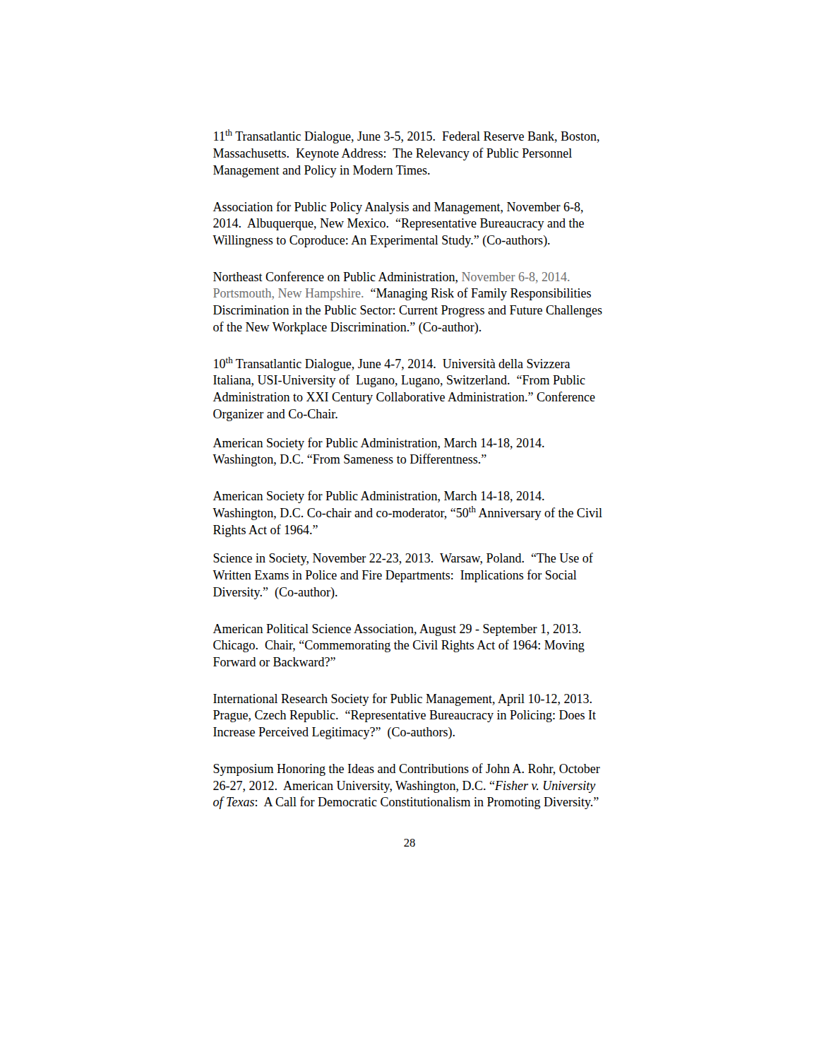11th Transatlantic Dialogue, June 3-5, 2015. Federal Reserve Bank, Boston, Massachusetts. Keynote Address: The Relevancy of Public Personnel Management and Policy in Modern Times.
Association for Public Policy Analysis and Management, November 6-8, 2014. Albuquerque, New Mexico. “Representative Bureaucracy and the Willingness to Coproduce: An Experimental Study.” (Co-authors).
Northeast Conference on Public Administration, November 6-8, 2014. Portsmouth, New Hampshire. “Managing Risk of Family Responsibilities Discrimination in the Public Sector: Current Progress and Future Challenges of the New Workplace Discrimination.” (Co-author).
10th Transatlantic Dialogue, June 4-7, 2014. Università della Svizzera Italiana, USI-University of Lugano, Lugano, Switzerland. “From Public Administration to XXI Century Collaborative Administration.” Conference Organizer and Co-Chair.
American Society for Public Administration, March 14-18, 2014. Washington, D.C. “From Sameness to Differentness.”
American Society for Public Administration, March 14-18, 2014. Washington, D.C. Co-chair and co-moderator, “50th Anniversary of the Civil Rights Act of 1964.”
Science in Society, November 22-23, 2013. Warsaw, Poland. “The Use of Written Exams in Police and Fire Departments: Implications for Social Diversity.” (Co-author).
American Political Science Association, August 29 - September 1, 2013. Chicago. Chair, “Commemorating the Civil Rights Act of 1964: Moving Forward or Backward?”
International Research Society for Public Management, April 10-12, 2013. Prague, Czech Republic. “Representative Bureaucracy in Policing: Does It Increase Perceived Legitimacy?” (Co-authors).
Symposium Honoring the Ideas and Contributions of John A. Rohr, October 26-27, 2012. American University, Washington, D.C. “Fisher v. University of Texas: A Call for Democratic Constitutionalism in Promoting Diversity.”
28